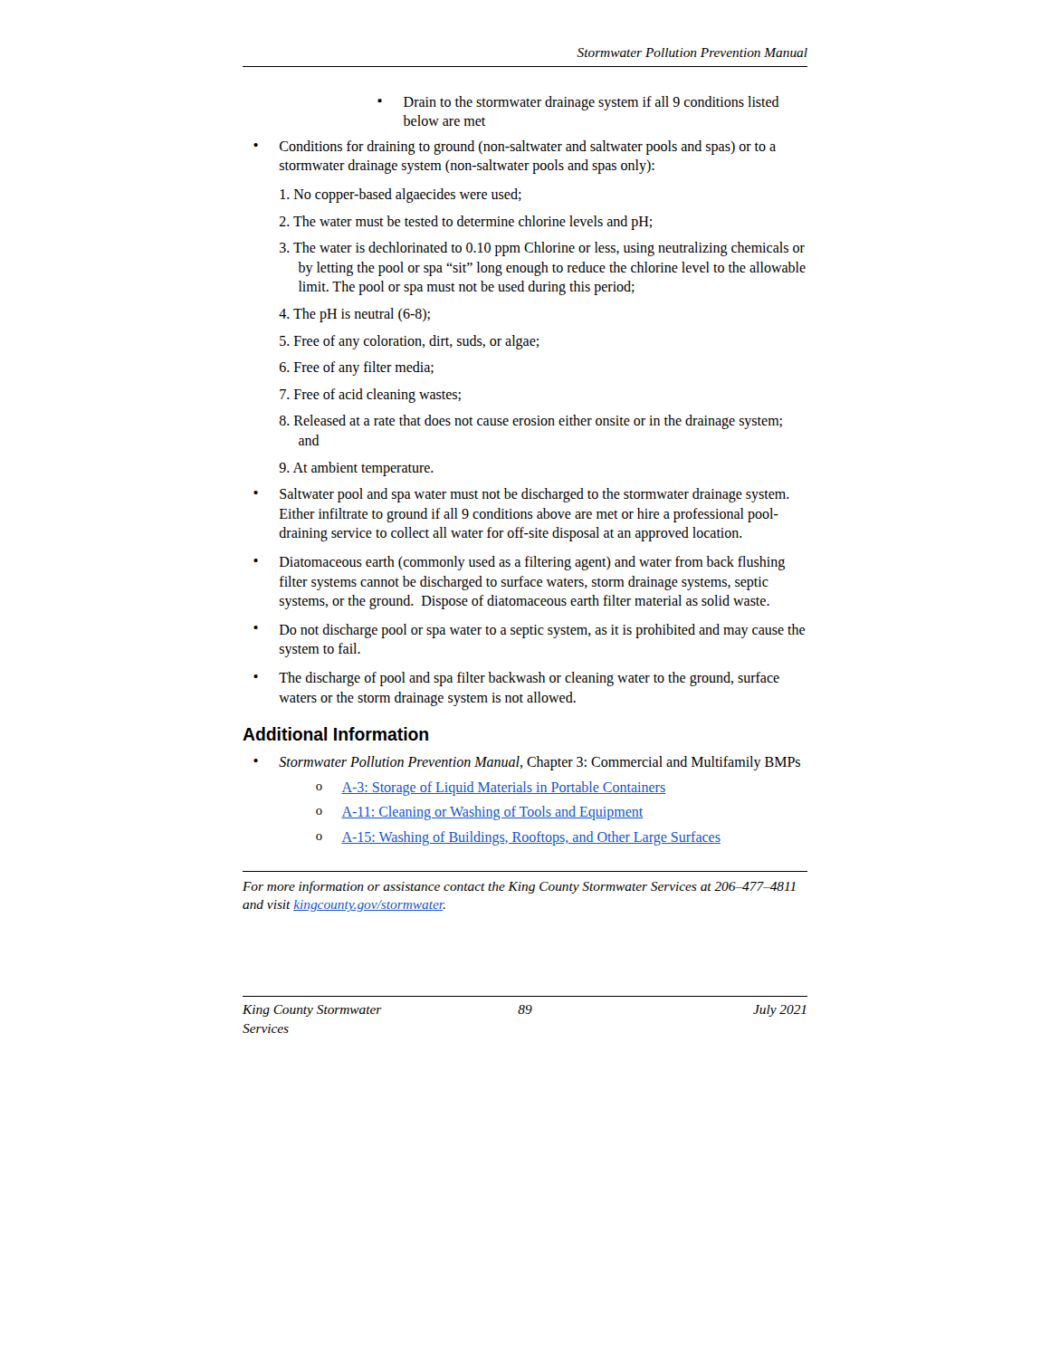Stormwater Pollution Prevention Manual
Drain to the stormwater drainage system if all 9 conditions listed below are met
Conditions for draining to ground (non-saltwater and saltwater pools and spas) or to a stormwater drainage system (non-saltwater pools and spas only):
1. No copper-based algaecides were used;
2. The water must be tested to determine chlorine levels and pH;
3. The water is dechlorinated to 0.10 ppm Chlorine or less, using neutralizing chemicals or by letting the pool or spa “sit” long enough to reduce the chlorine level to the allowable limit. The pool or spa must not be used during this period;
4. The pH is neutral (6-8);
5. Free of any coloration, dirt, suds, or algae;
6. Free of any filter media;
7. Free of acid cleaning wastes;
8. Released at a rate that does not cause erosion either onsite or in the drainage system; and
9. At ambient temperature.
Saltwater pool and spa water must not be discharged to the stormwater drainage system. Either infiltrate to ground if all 9 conditions above are met or hire a professional pool-draining service to collect all water for off-site disposal at an approved location.
Diatomaceous earth (commonly used as a filtering agent) and water from back flushing filter systems cannot be discharged to surface waters, storm drainage systems, septic systems, or the ground. Dispose of diatomaceous earth filter material as solid waste.
Do not discharge pool or spa water to a septic system, as it is prohibited and may cause the system to fail.
The discharge of pool and spa filter backwash or cleaning water to the ground, surface waters or the storm drainage system is not allowed.
Additional Information
Stormwater Pollution Prevention Manual, Chapter 3: Commercial and Multifamily BMPs
A-3: Storage of Liquid Materials in Portable Containers
A-11: Cleaning or Washing of Tools and Equipment
A-15: Washing of Buildings, Rooftops, and Other Large Surfaces
For more information or assistance contact the King County Stormwater Services at 206–477–4811 and visit kingcounty.gov/stormwater.
King County Stormwater Services 89 July 2021